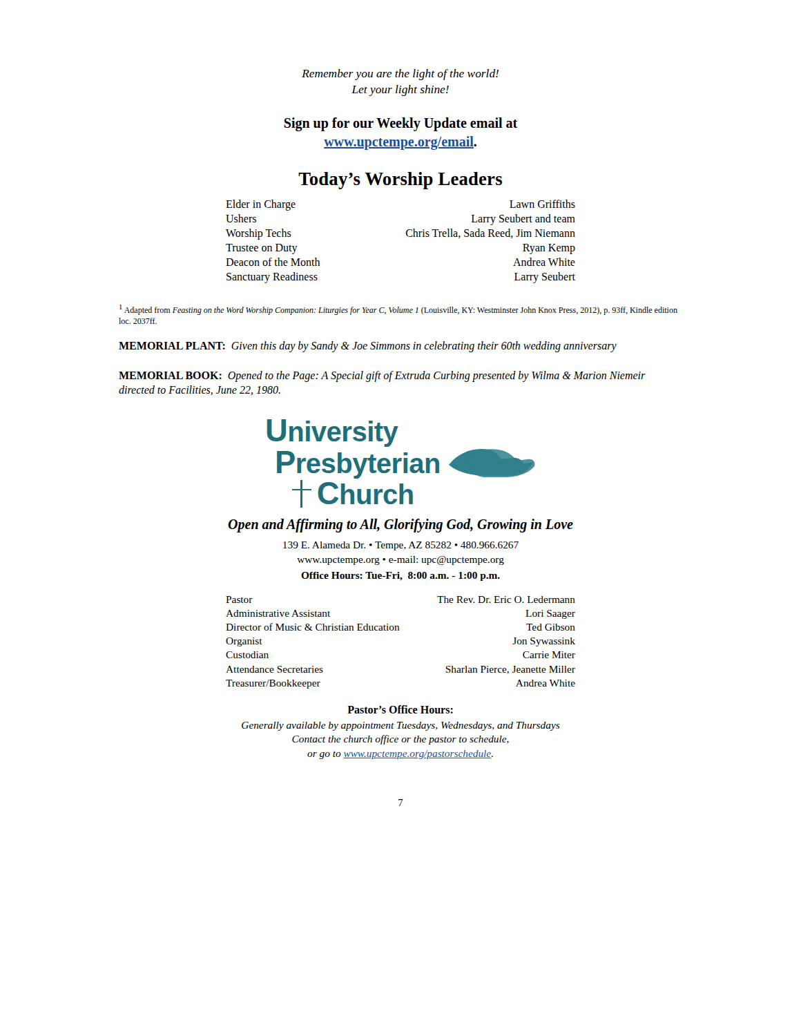Remember you are the light of the world!
Let your light shine!
Sign up for our Weekly Update email at
www.upctempe.org/email.
Today’s Worship Leaders
| Elder in Charge | Lawn Griffiths |
| Ushers | Larry Seubert and team |
| Worship Techs | Chris Trella, Sada Reed, Jim Niemann |
| Trustee on Duty | Ryan Kemp |
| Deacon of the Month | Andrea White |
| Sanctuary Readiness | Larry Seubert |
1 Adapted from Feasting on the Word Worship Companion: Liturgies for Year C, Volume 1 (Louisville, KY: Westminster John Knox Press, 2012), p. 93ff, Kindle edition loc. 2037ff.
MEMORIAL PLANT: Given this day by Sandy & Joe Simmons in celebrating their 60th wedding anniversary
MEMORIAL BOOK: Opened to the Page: A Special gift of Extruda Curbing presented by Wilma & Marion Niemeir directed to Facilities, June 22, 1980.
University Presbyterian Church
Open and Affirming to All, Glorifying God, Growing in Love
139 E. Alameda Dr. • Tempe, AZ 85282 • 480.966.6267
www.upctempe.org • e-mail: upc@upctempe.org
Office Hours: Tue-Fri, 8:00 a.m. - 1:00 p.m.
| Pastor | The Rev. Dr. Eric O. Ledermann |
| Administrative Assistant | Lori Saager |
| Director of Music & Christian Education | Ted Gibson |
| Organist | Jon Sywassink |
| Custodian | Carrie Miter |
| Attendance Secretaries | Sharlan Pierce, Jeanette Miller |
| Treasurer/Bookkeeper | Andrea White |
Pastor’s Office Hours:
Generally available by appointment Tuesdays, Wednesdays, and Thursdays
Contact the church office or the pastor to schedule,
or go to www.upctempe.org/pastorschedule.
7